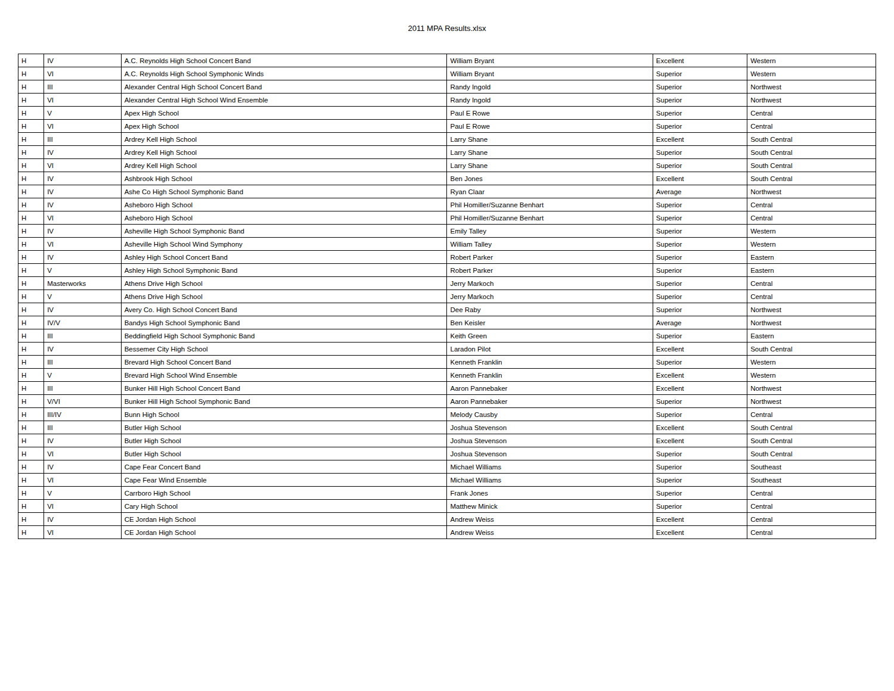2011 MPA Results.xlsx
| H | IV | A.C. Reynolds High School Concert Band | William Bryant | Excellent | Western |
| H | VI | A.C. Reynolds High School Symphonic Winds | William Bryant | Superior | Western |
| H | III | Alexander Central High School Concert Band | Randy Ingold | Superior | Northwest |
| H | VI | Alexander Central High School Wind Ensemble | Randy Ingold | Superior | Northwest |
| H | V | Apex High School | Paul E Rowe | Superior | Central |
| H | VI | Apex High School | Paul E Rowe | Superior | Central |
| H | III | Ardrey Kell High School | Larry Shane | Excellent | South Central |
| H | IV | Ardrey Kell High School | Larry Shane | Superior | South Central |
| H | VI | Ardrey Kell High School | Larry Shane | Superior | South Central |
| H | IV | Ashbrook High School | Ben Jones | Excellent | South Central |
| H | IV | Ashe Co High School Symphonic Band | Ryan Claar | Average | Northwest |
| H | IV | Asheboro High School | Phil Homiller/Suzanne Benhart | Superior | Central |
| H | VI | Asheboro High School | Phil Homiller/Suzanne Benhart | Superior | Central |
| H | IV | Asheville High School Symphonic Band | Emily Talley | Superior | Western |
| H | VI | Asheville High School Wind Symphony | William Talley | Superior | Western |
| H | IV | Ashley High School Concert Band | Robert Parker | Superior | Eastern |
| H | V | Ashley High School Symphonic Band | Robert Parker | Superior | Eastern |
| H | Masterworks | Athens Drive High School | Jerry Markoch | Superior | Central |
| H | V | Athens Drive High School | Jerry Markoch | Superior | Central |
| H | IV | Avery Co. High School Concert Band | Dee Raby | Superior | Northwest |
| H | IV/V | Bandys High School Symphonic Band | Ben Keisler | Average | Northwest |
| H | III | Beddingfield High School Symphonic Band | Keith Green | Superior | Eastern |
| H | IV | Bessemer City High School | Laradon Pilot | Excellent | South Central |
| H | III | Brevard High School Concert Band | Kenneth Franklin | Superior | Western |
| H | V | Brevard High School Wind Ensemble | Kenneth Franklin | Excellent | Western |
| H | III | Bunker Hill High School Concert Band | Aaron Pannebaker | Excellent | Northwest |
| H | V/VI | Bunker Hill High School Symphonic Band | Aaron Pannebaker | Superior | Northwest |
| H | III/IV | Bunn High School | Melody Causby | Superior | Central |
| H | III | Butler High School | Joshua Stevenson | Excellent | South Central |
| H | IV | Butler High School | Joshua Stevenson | Excellent | South Central |
| H | VI | Butler High School | Joshua Stevenson | Superior | South Central |
| H | IV | Cape Fear Concert Band | Michael Williams | Superior | Southeast |
| H | VI | Cape Fear Wind Ensemble | Michael Williams | Superior | Southeast |
| H | V | Carrboro High School | Frank Jones | Superior | Central |
| H | VI | Cary High School | Matthew Minick | Superior | Central |
| H | IV | CE Jordan High School | Andrew Weiss | Excellent | Central |
| H | VI | CE Jordan High School | Andrew Weiss | Excellent | Central |